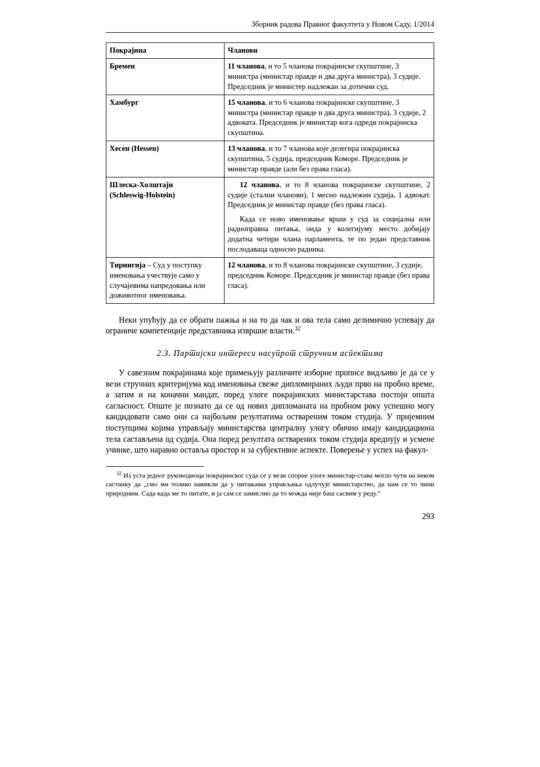Зборник радова Правног факултета у Новом Саду, 1/2014
| Покрајина | Чланови |
| --- | --- |
| Бремен | 11 чланова , и то 5 чланова покрајинске скупштине, 3 министра (министар правде и два друга министра), 3 судије. Председник је министер надлежан за дотични суд. |
| Хамбург | 15 чланова , и то 6 чланова покрајинске скупштине, 3 министра (министар правде и два друга министра), 3 судије, 2 адвоката. Председник је министар кога одреди покрајинска скупштина. |
| Хесен (Hessen) | 13 чланова , и то 7 чланова које делегира покрајинска скупштина, 5 судија, председник Коморе. Председник је министар правде (али без права гласа). |
| Шлеска-Холштајн (Schleswig-Holstein) | 12 чланова , и то 8 чланова покрајинске скупштине, 2 судије (стални чланови), 1 месно надлежни судија, 1 адвокат. Председник је министар правде (без права гласа). Када се ново именовање врши у суд за социјална или радноправна питања, онда у колегијуму место добијају додатна четири члана парламента, те по један представник послодаваца односно радника. |
| Тирингија – Суд у поступку именовања учествује само у случајевима напредовања или доживотног именовања. | 12 чланова , и то 8 чланова покрајинске скупштине, 3 судије, председник Коморе. Председник је министар правде (без права гласа). |
Неки упућују да се обрати пажња и на то да чак и ова тела само делимично успевају да ограниче компетенције представника извршне власти.32
2.3. Партијски интереси насупрот стручним аспектима
У савезним покрајинама које примењују различите изборне прописе видљиво је да се у вези стручних критеријума код именовања свеже дипломираних људи прво на пробно време, а затим и на коначни мандат, поред улоге покрајинских министарстава постоји општа сагласност. Опште је познато да се од нових дипломаната на пробном року успешно могу кандидовати само они са најбољим резултатима оствареним током студија. У пријемним поступцима којима управљају министарства централну улогу обично имају кандидациона тела састављена од судија. Она поред резултата остварених током студија вреднују и усмене учинке, што наравно оставља простор и за субјективне аспекте. Поверење у успех на факул-
32 Из уста једног руководиоца покрајинског суда се у вези спорне улоге министар-става могло чути на неком састанку да „смо ми толико навикли да у питањима управљања одлучује министарство, да нам се то чини природним. Сада када ме то питате, и ја сам се замислио да то можда није баш сасвим у реду.”
293